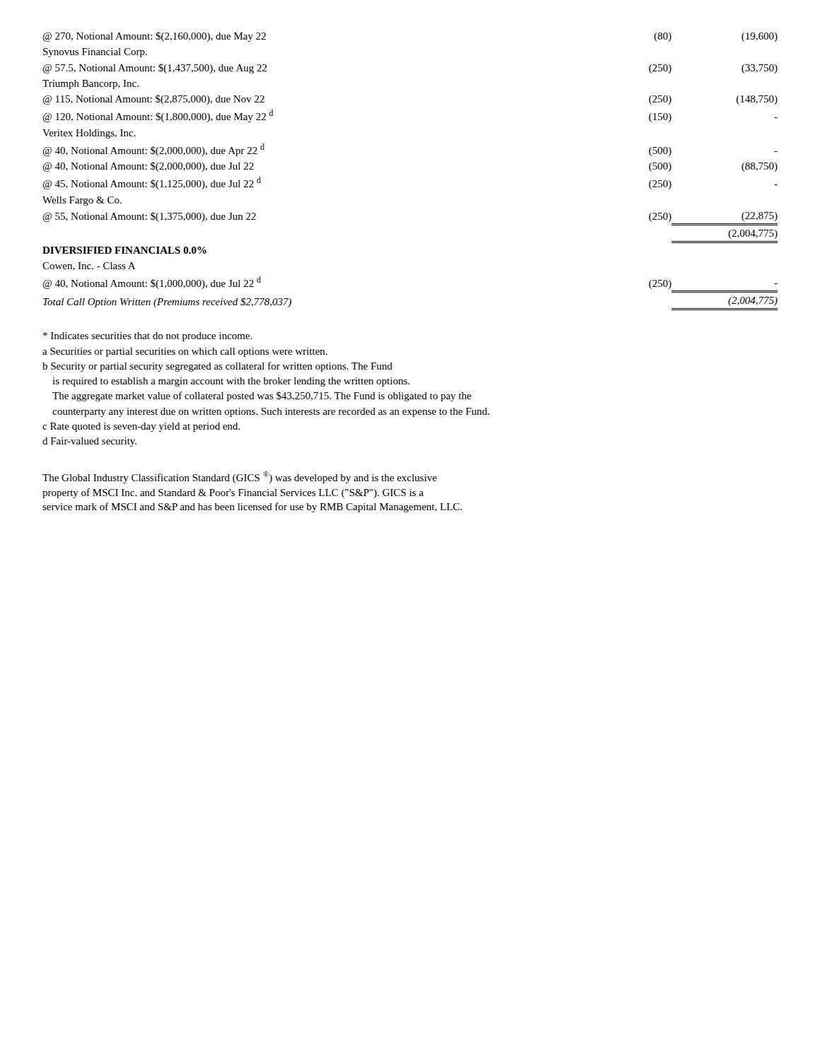| @ 270, Notional Amount: $(2,160,000), due May 22 | (80) | (19,600) |
| Synovus Financial Corp. | | |
| @ 57.5, Notional Amount: $(1,437,500), due Aug 22 | (250) | (33,750) |
| Triumph Bancorp, Inc. | | |
| @ 115, Notional Amount: $(2,875,000), due Nov 22 | (250) | (148,750) |
| @ 120, Notional Amount: $(1,800,000), due May 22 d | (150) | - |
| Veritex Holdings, Inc. | | |
| @ 40, Notional Amount: $(2,000,000), due Apr 22 d | (500) | - |
| @ 40, Notional Amount: $(2,000,000), due Jul 22 | (500) | (88,750) |
| @ 45, Notional Amount: $(1,125,000), due Jul 22 d | (250) | - |
| Wells Fargo & Co. | | |
| @ 55, Notional Amount: $(1,375,000), due Jun 22 | (250) | (22,875) |
| | | (2,004,775) |
| DIVERSIFIED FINANCIALS 0.0% | | |
| Cowen, Inc. - Class A | | |
| @ 40, Notional Amount: $(1,000,000), due Jul 22 d | (250) | - |
| Total Call Option Written (Premiums received $2,778,037) | | (2,004,775) |
* Indicates securities that do not produce income.
a Securities or partial securities on which call options were written.
b Security or partial security segregated as collateral for written options. The Fund
is required to establish a margin account with the broker lending the written options.
The aggregate market value of collateral posted was $43,250,715. The Fund is obligated to pay the
counterparty any interest due on written options. Such interests are recorded as an expense to the Fund.
c Rate quoted is seven-day yield at period end.
d Fair-valued security.
The Global Industry Classification Standard (GICS ®) was developed by and is the exclusive
property of MSCI Inc. and Standard & Poor's Financial Services LLC ("S&P"). GICS is a
service mark of MSCI and S&P and has been licensed for use by RMB Capital Management, LLC.